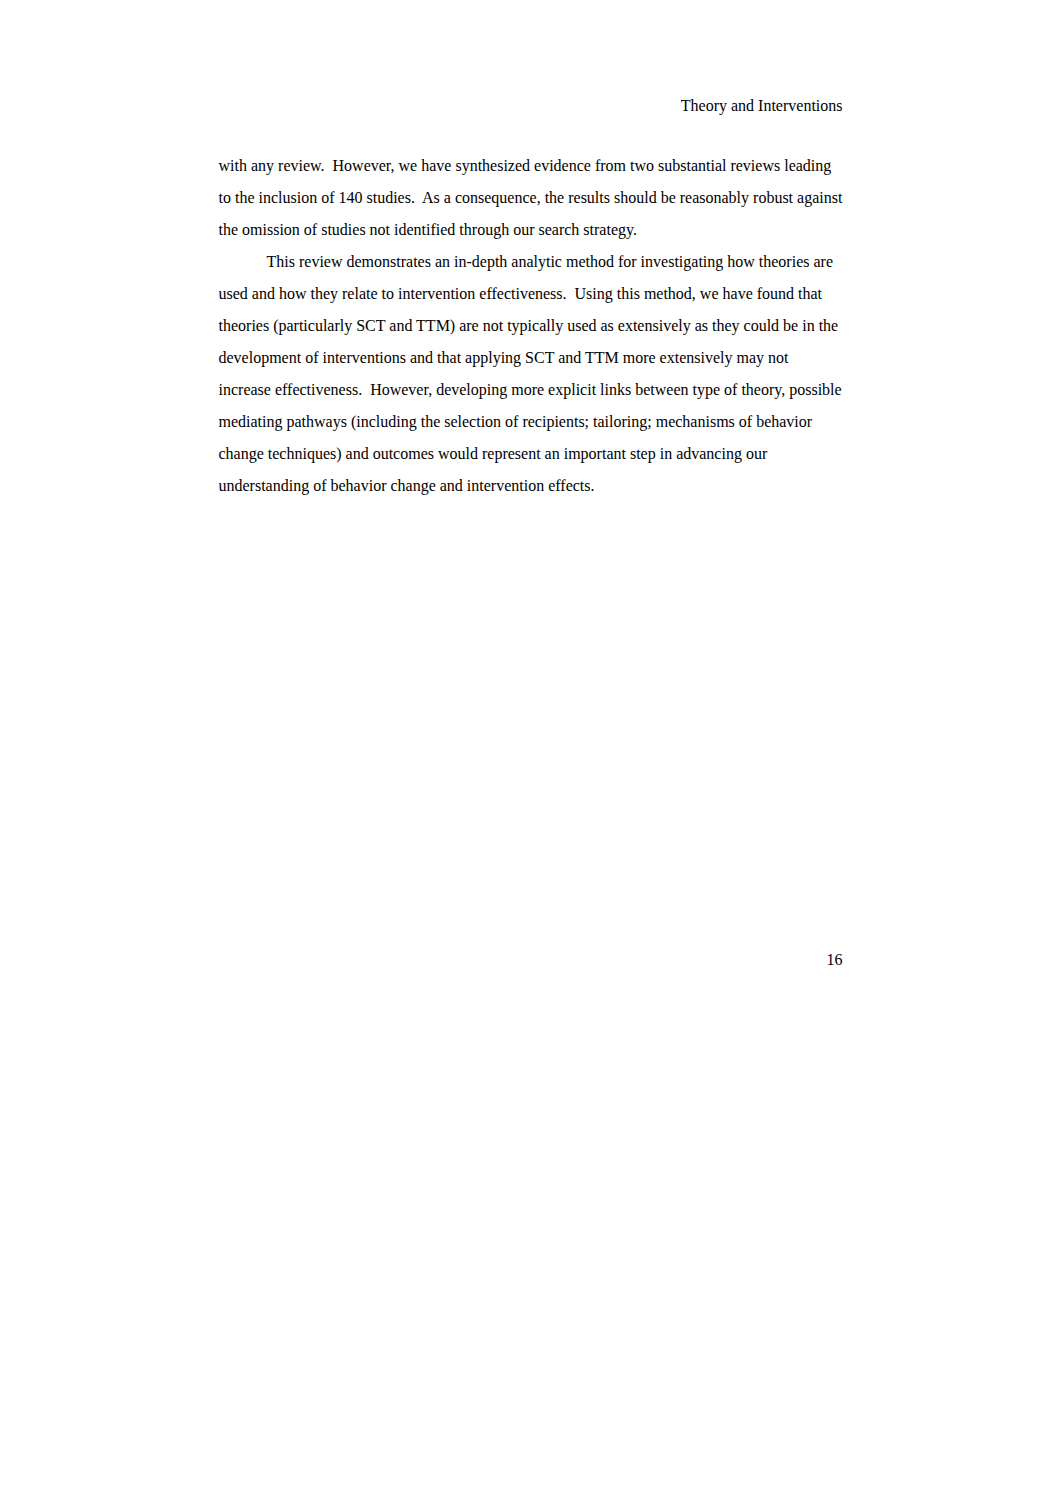Theory and Interventions
with any review. However, we have synthesized evidence from two substantial reviews leading to the inclusion of 140 studies. As a consequence, the results should be reasonably robust against the omission of studies not identified through our search strategy.
This review demonstrates an in-depth analytic method for investigating how theories are used and how they relate to intervention effectiveness. Using this method, we have found that theories (particularly SCT and TTM) are not typically used as extensively as they could be in the development of interventions and that applying SCT and TTM more extensively may not increase effectiveness. However, developing more explicit links between type of theory, possible mediating pathways (including the selection of recipients; tailoring; mechanisms of behavior change techniques) and outcomes would represent an important step in advancing our understanding of behavior change and intervention effects.
16